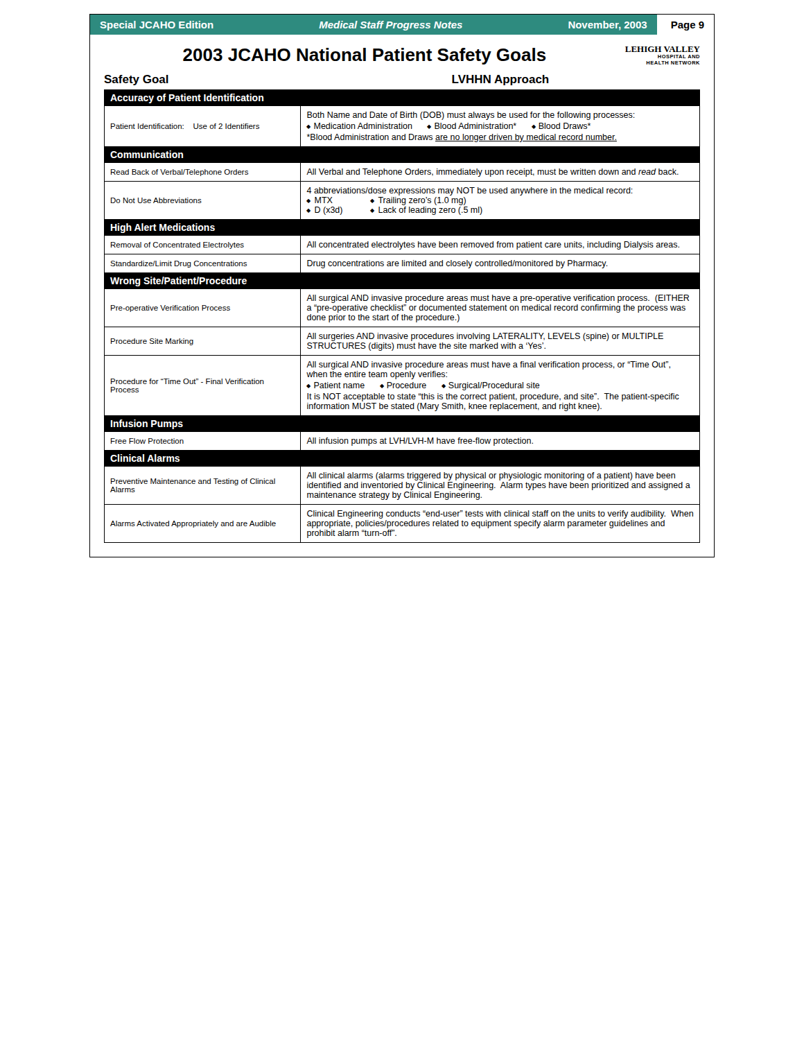Special JCAHO Edition Medical Staff Progress Notes November, 2003
Page 9
2003 JCAHO National Patient Safety Goals
LEHIGH VALLEY
HOSPITAL AND
HEALTH NETWORK
Safety Goal
LVHHN Approach
| Accuracy of Patient Identification |
| Patient Identification: Use of 2 Identifiers | Both Name and Date of Birth (DOB) must always be used for the following processes: Medication Administration Blood Administration* Blood Draws* *Blood Administration and Draws are no longer driven by medical record number. |
| Communication |
| Read Back of Verbal/Telephone Orders | All Verbal and Telephone Orders, immediately upon receipt, must be written down and read back. |
| Do Not Use Abbreviations | 4 abbreviations/dose expressions may NOT be used anywhere in the medical record: MTX D (x3d) Trailing zero’s (1.0 mg) Lack of leading zero (.5 ml) |
| High Alert Medications |
| Removal of Concentrated Electrolytes | All concentrated electrolytes have been removed from patient care units, including Dialysis areas. |
| Standardize/Limit Drug Concentrations | Drug concentrations are limited and closely controlled/monitored by Pharmacy. |
| Wrong Site/Patient/Procedure |
| Pre-operative Verification Process | All surgical AND invasive procedure areas must have a pre-operative verification process. (EITHER a “pre-operative checklist” or documented statement on medical record confirming the process was done prior to the start of the procedure.) |
| Procedure Site Marking | All surgeries AND invasive procedures involving LATERALITY, LEVELS (spine) or MULTIPLE STRUCTURES (digits) must have the site marked with a ‘Yes’. |
| Procedure for “Time Out” - Final Verification Process | All surgical AND invasive procedure areas must have a final verification process, or “Time Out”, when the entire team openly verifies: Patient name Procedure Surgical/Procedural site It is NOT acceptable to state “this is the correct patient, procedure, and site”. The patient-specific information MUST be stated (Mary Smith, knee replacement, and right knee). |
| Infusion Pumps |
| Free Flow Protection | All infusion pumps at LVH/LVH-M have free-flow protection. |
| Clinical Alarms |
| Preventive Maintenance and Testing of Clinical Alarms | All clinical alarms (alarms triggered by physical or physiologic monitoring of a patient) have been identified and inventoried by Clinical Engineering. Alarm types have been prioritized and assigned a maintenance strategy by Clinical Engineering. |
| Alarms Activated Appropriately and are Audible | Clinical Engineering conducts “end-user” tests with clinical staff on the units to verify audibility. When appropriate, policies/procedures related to equipment specify alarm parameter guidelines and prohibit alarm “turn-off”. |